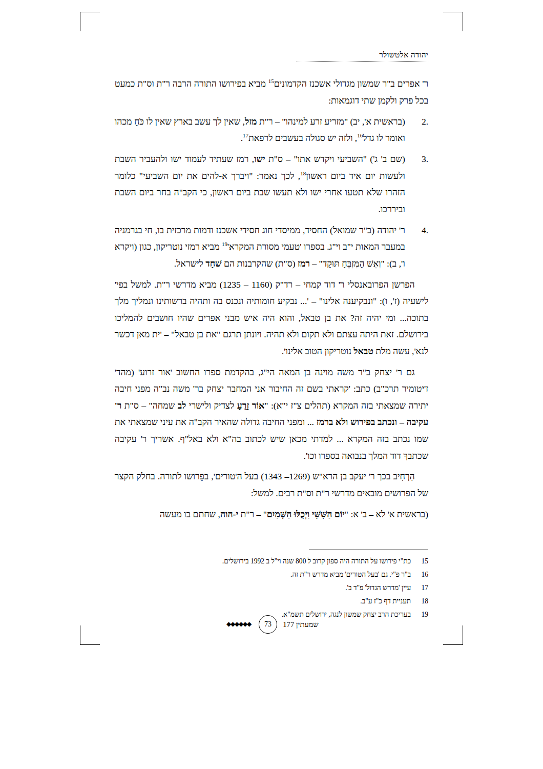יהודה אלטשולר
ר' אפרים ב"ר שמשון מגדולי אשכנז הקדמונים15 מביא בפירושו התורה הרבה ר"ת וס"ת כמעט בכל פרק ולקמן שתי דוגמאות:
.2(בראשית א', יב) "מזריע זרע למינהו" – ר"ת מזל, שאין לך עשב בארץ שאין לו כֹּחַ מכהו ואומר לו גדל16, ולזה יש סגולה בעשבים לרפאת17.
.3(שם ב' ג') "השביעי ויקדש אתו" – ס"ת ישו, רמז שעתיד לעמוד ישו ולהעביר השבת ולעשות יום איד ביום ראשון18, לכך נאמר: "ויברך א-להים את יום השביעי" כלומר הזהרו שלא תטעו אחרי ישו ולא תעשו שבת ביום ראשון, כי הקב"ה בחר ביום השבת וביררכו.
.4ר' יהודה (ב"ר שמואל) החסיד, ממיסדי חוג חסידי אשכנז ודמות מרכזית בו, חי בגרמניה במעבר המאות י"ב וי"ג. בספרו 'טעמי מסורת המקרא'19 מביא רמזי נוטריקון, כגון (ויקרא ו', ב): "וְאֵשׁ הַמִּזְבֵּחַ תּוּקַד" – רמז (ס"ת) שהקרבנות הם שׁחַד לישראל.
הפרשן הפרובאנסלי ר' דוד קמחי – רד"ק (1160 – 1235) מביא מדרשי ר"ת. למשל בפי' לישעיה (ז', ו): "ונבקיענה אלינו" – '... נבקיע חומותיה ונכנס בה ותהיה ברשותינו ונמליך מלך בתוכה... ומי יהיה זה? את בן טבאל, והוא היה איש מבני אפרים שהיו חושבים להמליכו בירושלם. זאת היתה עצתם ולא תקום ולא תהיה. ויונתן תרגם "את בן טבאל" – 'ית מאן דכשר לנא', עשה מלת טבאל נוטריקון הטוב אלינו'.
גם ר' יצחק ב"ר משה מוינה בן המאה הי"ג, בהקדמת ספרו החשוב 'אור זרוע' (מהד' ז'יטומיר תרכ"ב) כתב: 'קראתי בשם זה החיבור אני המחבר יצחק בר' משה נב"ה מפני חיבה יתירה שמצאתי בזה המקרא (תהלים צ"ז י"א): "אוֹר זָרֻעַ לצדיק ולישרי לב שמחה" – ס"ת ר' עקיבה – ונכתב בפירוש ולא ברמז ... ומפני החיבה גדולה שהאיר הקב"ה את עיני שמצאתי את שמו נכתב בזה המקרא ... למדתי מכאן שיש לכתוב בה"א ולא באל"ף. אשריך ר' עקיבה שכתבךָ דוד המלך בנבואה בספרו וכו'.
הִרְחִיב בכך ר' יעקב בן הרא"ש (1269– 1343) בעל ה'טורים', בפֵרושו לתורה. בחלק הקצר של הפרושים מובאים מדרשי ר"ת וס"ת רבים. למשל:
(בראשית א' לא – ב' א: "יוֹם הַשִּׁשִּׁי וַיְכֻלּוּ הַשָּׁמַיִם" – ר"ת י-הוה, שחתם בו מעשה
15כת"י פירושו על התורה היה ספון קרוב ל 800 שנה וי"ל ב 1992 בירושלים.
16ב"ר פ"י. גם 'בעל הטורים' מביא מדרש ר"ת זה.
17עיין 'מדרש הגדול' פ"ד ב'.
18תעניית דף כ"ז ע"ב.
19בעריכת הרב יצחק שמשון לנגה, ירושלים תשמ"א.
שמעתין 177 73 ◆◆◆◆◆◆